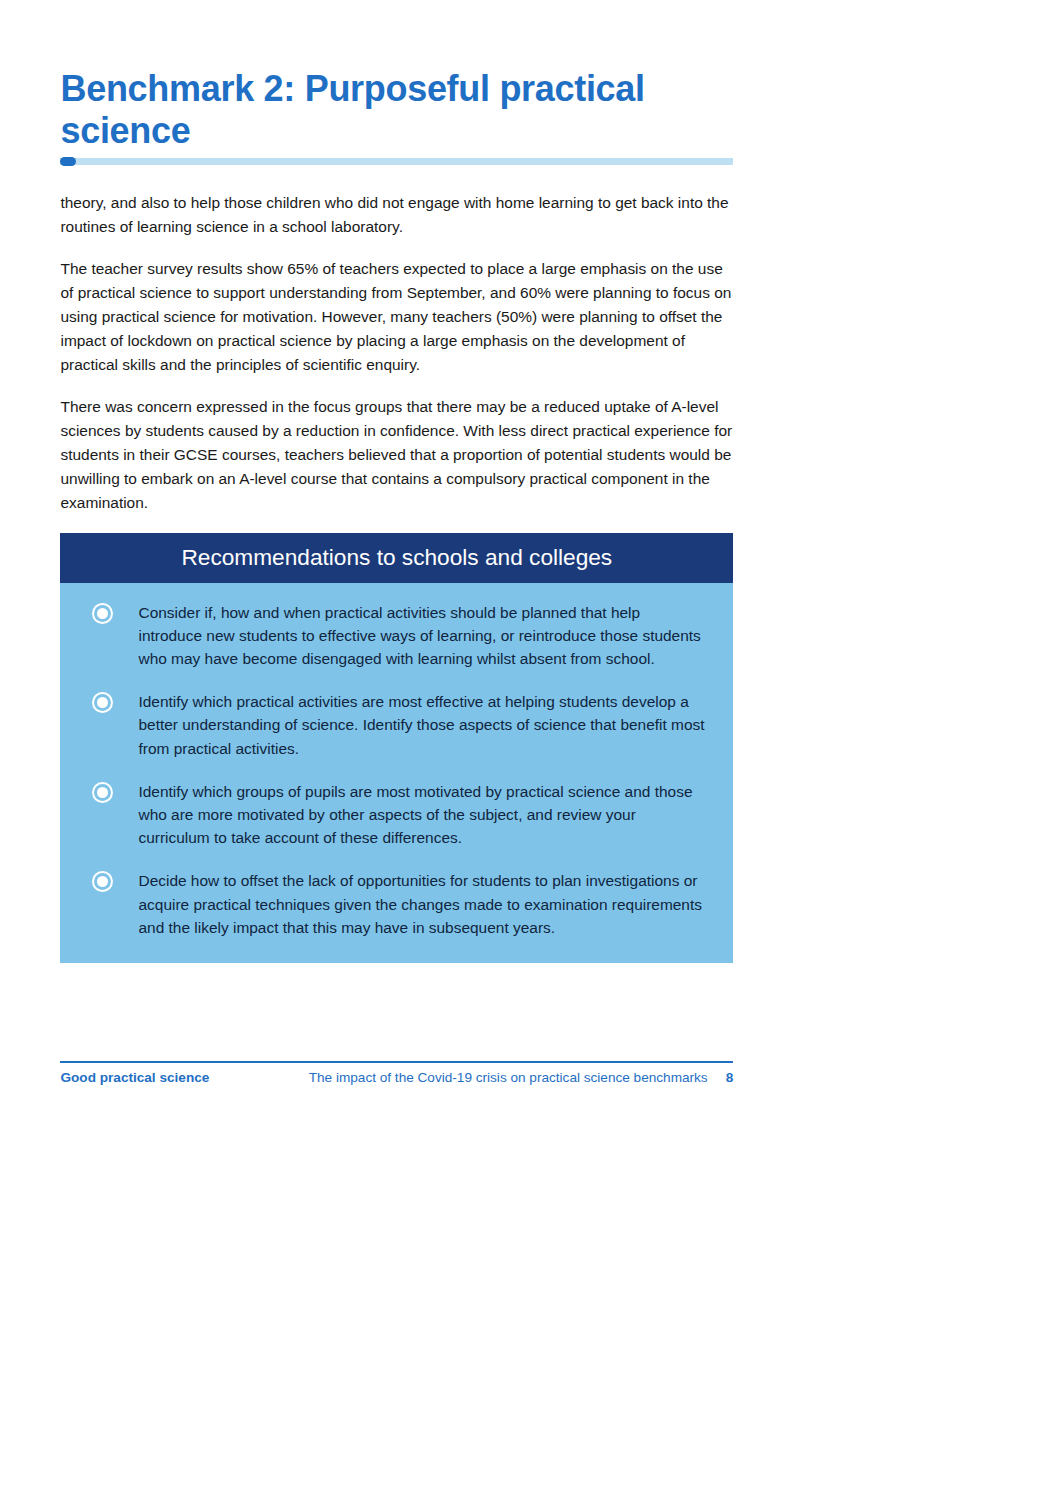Benchmark 2: Purposeful practical science
theory, and also to help those children who did not engage with home learning to get back into the routines of learning science in a school laboratory.
The teacher survey results show 65% of teachers expected to place a large emphasis on the use of practical science to support understanding from September, and 60% were planning to focus on using practical science for motivation. However, many teachers (50%) were planning to offset the impact of lockdown on practical science by placing a large emphasis on the development of practical skills and the principles of scientific enquiry.
There was concern expressed in the focus groups that there may be a reduced uptake of A-level sciences by students caused by a reduction in confidence. With less direct practical experience for students in their GCSE courses, teachers believed that a proportion of potential students would be unwilling to embark on an A-level course that contains a compulsory practical component in the examination.
Recommendations to schools and colleges
Consider if, how and when practical activities should be planned that help introduce new students to effective ways of learning, or reintroduce those students who may have become disengaged with learning whilst absent from school.
Identify which practical activities are most effective at helping students develop a better understanding of science. Identify those aspects of science that benefit most from practical activities.
Identify which groups of pupils are most motivated by practical science and those who are more motivated by other aspects of the subject, and review your curriculum to take account of these differences.
Decide how to offset the lack of opportunities for students to plan investigations or acquire practical techniques given the changes made to examination requirements and the likely impact that this may have in subsequent years.
Good practical science The impact of the Covid-19 crisis on practical science benchmarks8